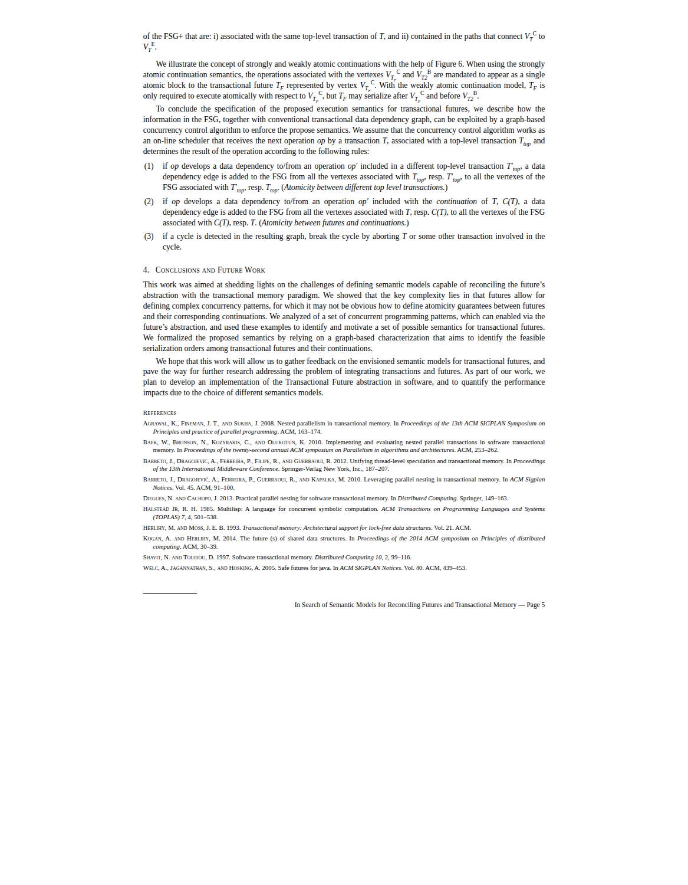of the FSG+ that are: i) associated with the same top-level transaction of T, and ii) contained in the paths that connect VTC to VTE.
We illustrate the concept of strongly and weakly atomic continuations with the help of Figure 6. When using the strongly atomic continuation semantics, the operations associated with the vertexes VTFC and VT2B are mandated to appear as a single atomic block to the transactional future TF represented by vertex VTFC. With the weakly atomic continuation model, TF is only required to execute atomically with respect to VTFC, but TF may serialize after VTFC and before VT2B.
To conclude the specification of the proposed execution semantics for transactional futures, we describe how the information in the FSG, together with conventional transactional data dependency graph, can be exploited by a graph-based concurrency control algorithm to enforce the propose semantics. We assume that the concurrency control algorithm works as an on-line scheduler that receives the next operation op by a transaction T, associated with a top-level transaction Ttop and determines the result of the operation according to the following rules:
if op develops a data dependency to/from an operation op′ included in a different top-level transaction T′top, a data dependency edge is added to the FSG from all the vertexes associated with Ttop, resp. T′top, to all the vertexes of the FSG associated with T′top, resp. Ttop. (Atomicity between different top level transactions.)
if op develops a data dependency to/from an operation op′ included with the continuation of T, C(T), a data dependency edge is added to the FSG from all the vertexes associated with T, resp. C(T), to all the vertexes of the FSG associated with C(T), resp. T. (Atomicity between futures and continuations.)
if a cycle is detected in the resulting graph, break the cycle by aborting T or some other transaction involved in the cycle.
4. Conclusions and Future Work
This work was aimed at shedding lights on the challenges of defining semantic models capable of reconciling the future’s abstraction with the transactional memory paradigm. We showed that the key complexity lies in that futures allow for defining complex concurrency patterns, for which it may not be obvious how to define atomicity guarantees between futures and their corresponding continuations. We analyzed of a set of concurrent programming patterns, which can enabled via the future’s abstraction, and used these examples to identify and motivate a set of possible semantics for transactional futures. We formalized the proposed semantics by relying on a graph-based characterization that aims to identify the feasible serialization orders among transactional futures and their continuations.
We hope that this work will allow us to gather feedback on the envisioned semantic models for transactional futures, and pave the way for further research addressing the problem of integrating transactions and futures. As part of our work, we plan to develop an implementation of the Transactional Future abstraction in software, and to quantify the performance impacts due to the choice of different semantics models.
References
Agrawal, K., Fineman, J. T., and Sukha, J. 2008. Nested parallelism in transactional memory. In Proceedings of the 13th ACM SIGPLAN Symposium on Principles and practice of parallel programming. ACM, 163–174.
Baek, W., Bronson, N., Kozyrakis, C., and Olukotun, K. 2010. Implementing and evaluating nested parallel transactions in software transactional memory. In Proceedings of the twenty-second annual ACM symposium on Parallelism in algorithms and architectures. ACM, 253–262.
Barreto, J., Dragojevic, A., Ferreira, P., Filipe, R., and Guerraoui, R. 2012. Unifying thread-level speculation and transactional memory. In Proceedings of the 13th International Middleware Conference. Springer-Verlag New York, Inc., 187–207.
Barreto, J., Dragojević, A., Ferreira, P., Guerraoui, R., and Kapalka, M. 2010. Leveraging parallel nesting in transactional memory. In ACM Sigplan Notices. Vol. 45. ACM, 91–100.
Diegues, N. and Cachopo, J. 2013. Practical parallel nesting for software transactional memory. In Distributed Computing. Springer, 149–163.
Halstead Jr, R. H. 1985. Multilisp: A language for concurrent symbolic computation. ACM Transactions on Programming Languages and Systems (TOPLAS) 7, 4, 501–538.
Herlihy, M. and Moss, J. E. B. 1993. Transactional memory: Architectural support for lock-free data structures. Vol. 21. ACM.
Kogan, A. and Herlihy, M. 2014. The future (s) of shared data structures. In Proceedings of the 2014 ACM symposium on Principles of distributed computing. ACM, 30–39.
Shavit, N. and Touitou, D. 1997. Software transactional memory. Distributed Computing 10, 2, 99–116.
Welc, A., Jagannathan, S., and Hosking, A. 2005. Safe futures for java. In ACM SIGPLAN Notices. Vol. 40. ACM, 439–453.
In Search of Semantic Models for Reconciling Futures and Transactional Memory — Page 5